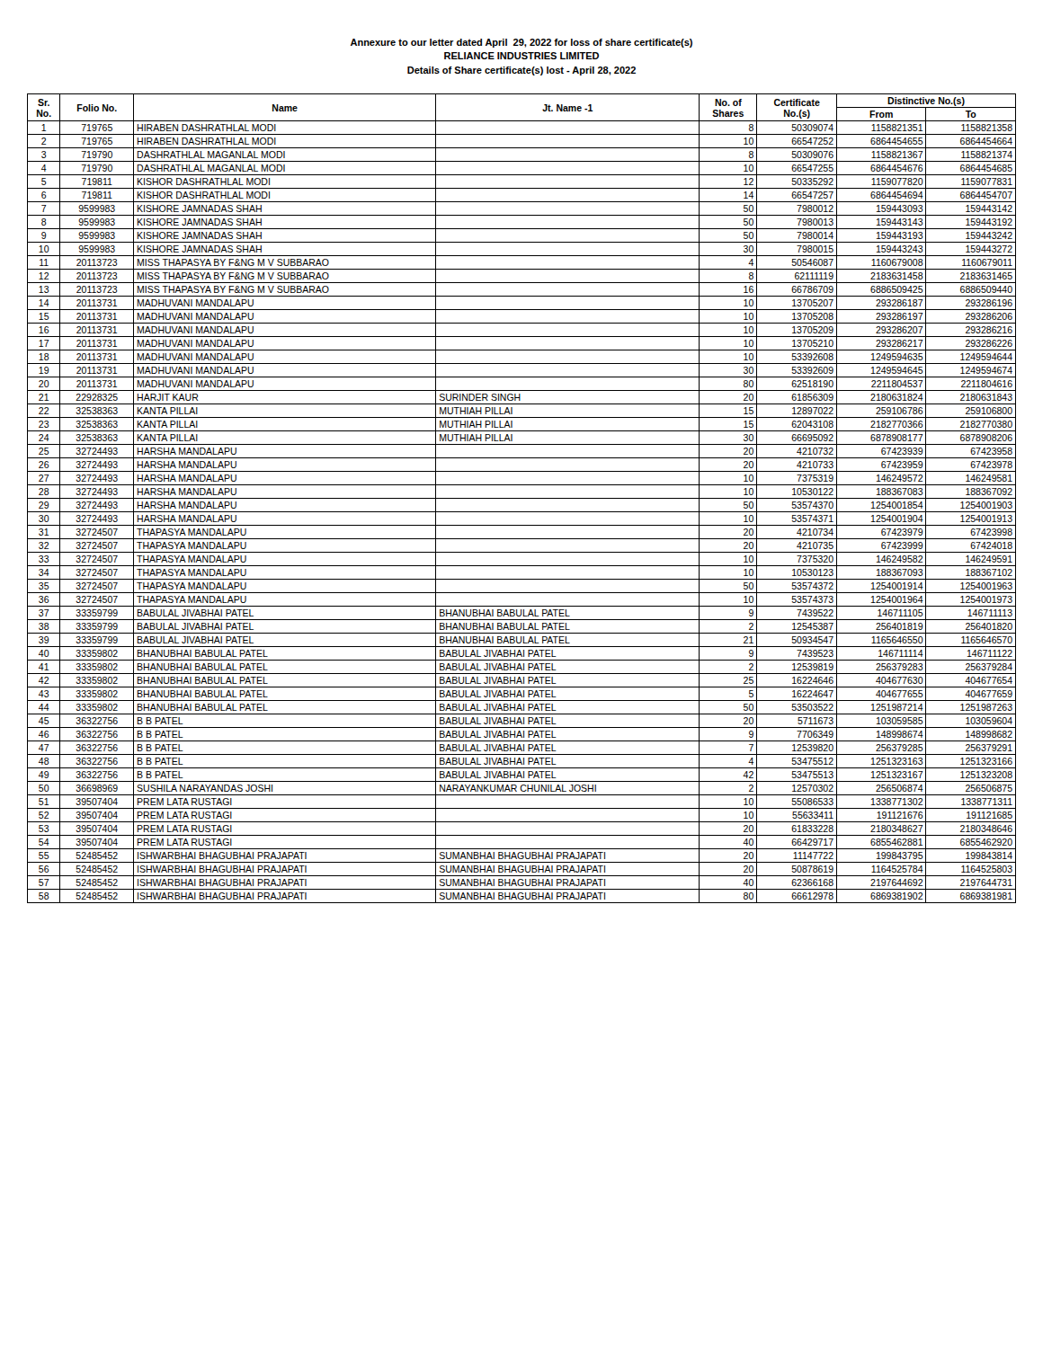Annexure to our letter dated April 29, 2022 for loss of share certificate(s)
RELIANCE INDUSTRIES LIMITED
Details of Share certificate(s) lost - April 28, 2022
| Sr. No. | Folio No. | Name | Jt. Name -1 | No. of Shares | Certificate No.(s) | Distinctive No.(s) |
| --- | --- | --- | --- | --- | --- | --- |
| From | To |
| 1 | 719765 | HIRABEN DASHRATHLAL MODI | | 8 | 50309074 | 1158821351 | 1158821358 |
| 2 | 719765 | HIRABEN DASHRATHLAL MODI | | 10 | 66547252 | 6864454655 | 6864454664 |
| 3 | 719790 | DASHRATHLAL MAGANLAL MODI | | 8 | 50309076 | 1158821367 | 1158821374 |
| 4 | 719790 | DASHRATHLAL MAGANLAL MODI | | 10 | 66547255 | 6864454676 | 6864454685 |
| 5 | 719811 | KISHOR DASHRATHLAL MODI | | 12 | 50335292 | 1159077820 | 1159077831 |
| 6 | 719811 | KISHOR DASHRATHLAL MODI | | 14 | 66547257 | 6864454694 | 6864454707 |
| 7 | 9599983 | KISHORE JAMNADAS SHAH | | 50 | 7980012 | 159443093 | 159443142 |
| 8 | 9599983 | KISHORE JAMNADAS SHAH | | 50 | 7980013 | 159443143 | 159443192 |
| 9 | 9599983 | KISHORE JAMNADAS SHAH | | 50 | 7980014 | 159443193 | 159443242 |
| 10 | 9599983 | KISHORE JAMNADAS SHAH | | 30 | 7980015 | 159443243 | 159443272 |
| 11 | 20113723 | MISS THAPASYA BY F&NG M V SUBBARAO | | 4 | 50546087 | 1160679008 | 1160679011 |
| 12 | 20113723 | MISS THAPASYA BY F&NG M V SUBBARAO | | 8 | 62111119 | 2183631458 | 2183631465 |
| 13 | 20113723 | MISS THAPASYA BY F&NG M V SUBBARAO | | 16 | 66786709 | 6886509425 | 6886509440 |
| 14 | 20113731 | MADHUVANI MANDALAPU | | 10 | 13705207 | 293286187 | 293286196 |
| 15 | 20113731 | MADHUVANI MANDALAPU | | 10 | 13705208 | 293286197 | 293286206 |
| 16 | 20113731 | MADHUVANI MANDALAPU | | 10 | 13705209 | 293286207 | 293286216 |
| 17 | 20113731 | MADHUVANI MANDALAPU | | 10 | 13705210 | 293286217 | 293286226 |
| 18 | 20113731 | MADHUVANI MANDALAPU | | 10 | 53392608 | 1249594635 | 1249594644 |
| 19 | 20113731 | MADHUVANI MANDALAPU | | 30 | 53392609 | 1249594645 | 1249594674 |
| 20 | 20113731 | MADHUVANI MANDALAPU | | 80 | 62518190 | 2211804537 | 2211804616 |
| 21 | 22928325 | HARJIT KAUR | SURINDER SINGH | 20 | 61856309 | 2180631824 | 2180631843 |
| 22 | 32538363 | KANTA PILLAI | MUTHIAH PILLAI | 15 | 12897022 | 259106786 | 259106800 |
| 23 | 32538363 | KANTA PILLAI | MUTHIAH PILLAI | 15 | 62043108 | 2182770366 | 2182770380 |
| 24 | 32538363 | KANTA PILLAI | MUTHIAH PILLAI | 30 | 66695092 | 6878908177 | 6878908206 |
| 25 | 32724493 | HARSHA MANDALAPU | | 20 | 4210732 | 67423939 | 67423958 |
| 26 | 32724493 | HARSHA MANDALAPU | | 20 | 4210733 | 67423959 | 67423978 |
| 27 | 32724493 | HARSHA MANDALAPU | | 10 | 7375319 | 146249572 | 146249581 |
| 28 | 32724493 | HARSHA MANDALAPU | | 10 | 10530122 | 188367083 | 188367092 |
| 29 | 32724493 | HARSHA MANDALAPU | | 50 | 53574370 | 1254001854 | 1254001903 |
| 30 | 32724493 | HARSHA MANDALAPU | | 10 | 53574371 | 1254001904 | 1254001913 |
| 31 | 32724507 | THAPASYA MANDALAPU | | 20 | 4210734 | 67423979 | 67423998 |
| 32 | 32724507 | THAPASYA MANDALAPU | | 20 | 4210735 | 67423999 | 67424018 |
| 33 | 32724507 | THAPASYA MANDALAPU | | 10 | 7375320 | 146249582 | 146249591 |
| 34 | 32724507 | THAPASYA MANDALAPU | | 10 | 10530123 | 188367093 | 188367102 |
| 35 | 32724507 | THAPASYA MANDALAPU | | 50 | 53574372 | 1254001914 | 1254001963 |
| 36 | 32724507 | THAPASYA MANDALAPU | | 10 | 53574373 | 1254001964 | 1254001973 |
| 37 | 33359799 | BABULAL JIVABHAI PATEL | BHANUBHAI BABULAL PATEL | 9 | 7439522 | 146711105 | 146711113 |
| 38 | 33359799 | BABULAL JIVABHAI PATEL | BHANUBHAI BABULAL PATEL | 2 | 12545387 | 256401819 | 256401820 |
| 39 | 33359799 | BABULAL JIVABHAI PATEL | BHANUBHAI BABULAL PATEL | 21 | 50934547 | 1165646550 | 1165646570 |
| 40 | 33359802 | BHANUBHAI BABULAL PATEL | BABULAL JIVABHAI PATEL | 9 | 7439523 | 146711114 | 146711122 |
| 41 | 33359802 | BHANUBHAI BABULAL PATEL | BABULAL JIVABHAI PATEL | 2 | 12539819 | 256379283 | 256379284 |
| 42 | 33359802 | BHANUBHAI BABULAL PATEL | BABULAL JIVABHAI PATEL | 25 | 16224646 | 404677630 | 404677654 |
| 43 | 33359802 | BHANUBHAI BABULAL PATEL | BABULAL JIVABHAI PATEL | 5 | 16224647 | 404677655 | 404677659 |
| 44 | 33359802 | BHANUBHAI BABULAL PATEL | BABULAL JIVABHAI PATEL | 50 | 53503522 | 1251987214 | 1251987263 |
| 45 | 36322756 | B B PATEL | BABULAL JIVABHAI PATEL | 20 | 5711673 | 103059585 | 103059604 |
| 46 | 36322756 | B B PATEL | BABULAL JIVABHAI PATEL | 9 | 7706349 | 148998674 | 148998682 |
| 47 | 36322756 | B B PATEL | BABULAL JIVABHAI PATEL | 7 | 12539820 | 256379285 | 256379291 |
| 48 | 36322756 | B B PATEL | BABULAL JIVABHAI PATEL | 4 | 53475512 | 1251323163 | 1251323166 |
| 49 | 36322756 | B B PATEL | BABULAL JIVABHAI PATEL | 42 | 53475513 | 1251323167 | 1251323208 |
| 50 | 36698969 | SUSHILA NARAYANDAS JOSHI | NARAYANKUMAR CHUNILAL JOSHI | 2 | 12570302 | 256506874 | 256506875 |
| 51 | 39507404 | PREM LATA RUSTAGI | | 10 | 55086533 | 1338771302 | 1338771311 |
| 52 | 39507404 | PREM LATA RUSTAGI | | 10 | 55633411 | 191121676 | 191121685 |
| 53 | 39507404 | PREM LATA RUSTAGI | | 20 | 61833228 | 2180348627 | 2180348646 |
| 54 | 39507404 | PREM LATA RUSTAGI | | 40 | 66429717 | 6855462881 | 6855462920 |
| 55 | 52485452 | ISHWARBHAI BHAGUBHAI PRAJAPATI | SUMANBHAI BHAGUBHAI PRAJAPATI | 20 | 11147722 | 199843795 | 199843814 |
| 56 | 52485452 | ISHWARBHAI BHAGUBHAI PRAJAPATI | SUMANBHAI BHAGUBHAI PRAJAPATI | 20 | 50878619 | 1164525784 | 1164525803 |
| 57 | 52485452 | ISHWARBHAI BHAGUBHAI PRAJAPATI | SUMANBHAI BHAGUBHAI PRAJAPATI | 40 | 62366168 | 2197644692 | 2197644731 |
| 58 | 52485452 | ISHWARBHAI BHAGUBHAI PRAJAPATI | SUMANBHAI BHAGUBHAI PRAJAPATI | 80 | 66612978 | 6869381902 | 6869381981 |